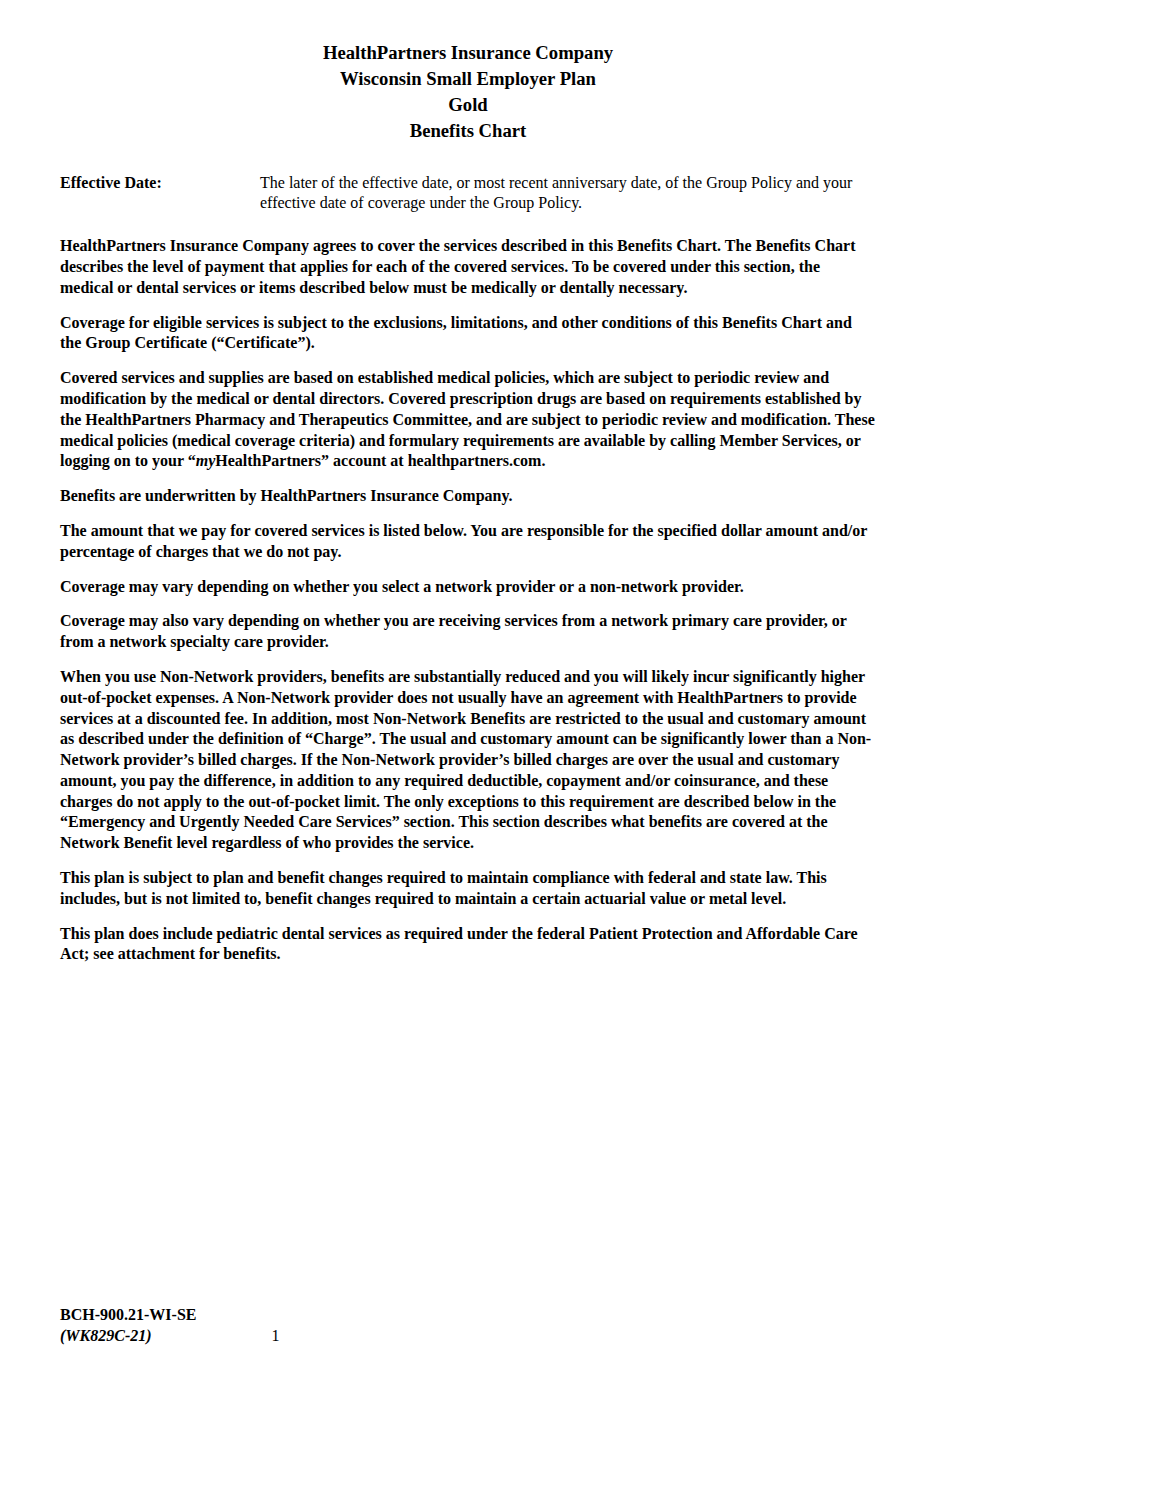HealthPartners Insurance Company
Wisconsin Small Employer Plan
Gold
Benefits Chart
Effective Date:
The later of the effective date, or most recent anniversary date, of the Group Policy and your effective date of coverage under the Group Policy.
HealthPartners Insurance Company agrees to cover the services described in this Benefits Chart. The Benefits Chart describes the level of payment that applies for each of the covered services. To be covered under this section, the medical or dental services or items described below must be medically or dentally necessary.
Coverage for eligible services is subject to the exclusions, limitations, and other conditions of this Benefits Chart and the Group Certificate (“Certificate”).
Covered services and supplies are based on established medical policies, which are subject to periodic review and modification by the medical or dental directors. Covered prescription drugs are based on requirements established by the HealthPartners Pharmacy and Therapeutics Committee, and are subject to periodic review and modification. These medical policies (medical coverage criteria) and formulary requirements are available by calling Member Services, or logging on to your “my HealthPartners” account at healthpartners.com.
Benefits are underwritten by HealthPartners Insurance Company.
The amount that we pay for covered services is listed below. You are responsible for the specified dollar amount and/or percentage of charges that we do not pay.
Coverage may vary depending on whether you select a network provider or a non-network provider.
Coverage may also vary depending on whether you are receiving services from a network primary care provider, or from a network specialty care provider.
When you use Non-Network providers, benefits are substantially reduced and you will likely incur significantly higher out-of-pocket expenses. A Non-Network provider does not usually have an agreement with HealthPartners to provide services at a discounted fee. In addition, most Non-Network Benefits are restricted to the usual and customary amount as described under the definition of “Charge”. The usual and customary amount can be significantly lower than a Non-Network provider’s billed charges. If the Non-Network provider’s billed charges are over the usual and customary amount, you pay the difference, in addition to any required deductible, copayment and/or coinsurance, and these charges do not apply to the out-of-pocket limit. The only exceptions to this requirement are described below in the “Emergency and Urgently Needed Care Services” section. This section describes what benefits are covered at the Network Benefit level regardless of who provides the service.
This plan is subject to plan and benefit changes required to maintain compliance with federal and state law. This includes, but is not limited to, benefit changes required to maintain a certain actuarial value or metal level.
This plan does include pediatric dental services as required under the federal Patient Protection and Affordable Care Act; see attachment for benefits.
BCH-900.21-WI-SE
(WK829C-21) 1